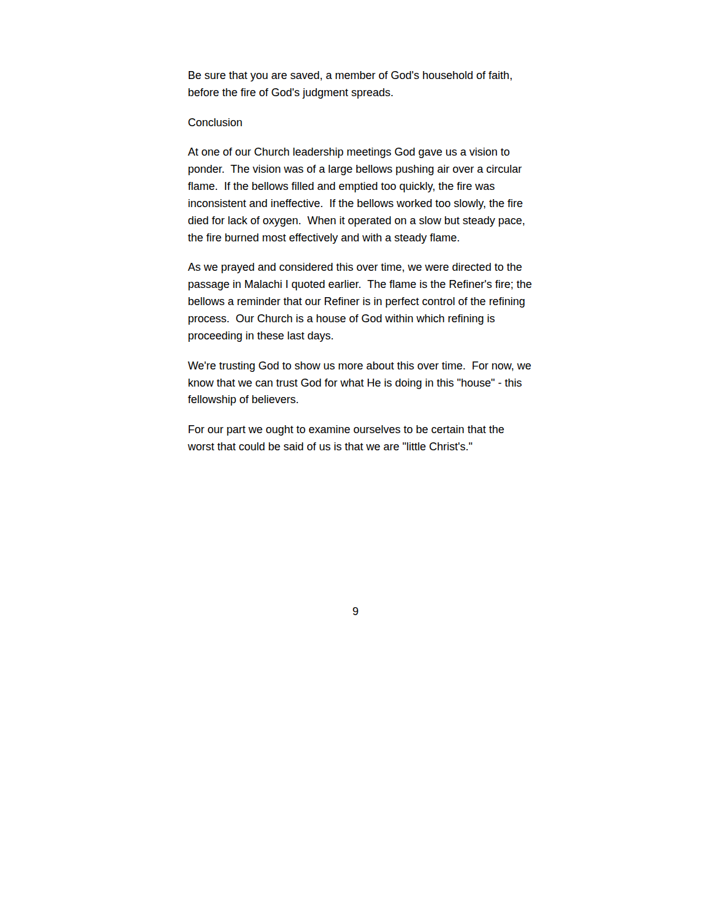Be sure that you are saved, a member of God's household of faith, before the fire of God's judgment spreads.
Conclusion
At one of our Church leadership meetings God gave us a vision to ponder. The vision was of a large bellows pushing air over a circular flame. If the bellows filled and emptied too quickly, the fire was inconsistent and ineffective. If the bellows worked too slowly, the fire died for lack of oxygen. When it operated on a slow but steady pace, the fire burned most effectively and with a steady flame.
As we prayed and considered this over time, we were directed to the passage in Malachi I quoted earlier. The flame is the Refiner's fire; the bellows a reminder that our Refiner is in perfect control of the refining process. Our Church is a house of God within which refining is proceeding in these last days.
We're trusting God to show us more about this over time. For now, we know that we can trust God for what He is doing in this "house" - this fellowship of believers.
For our part we ought to examine ourselves to be certain that the worst that could be said of us is that we are "little Christ's."
9